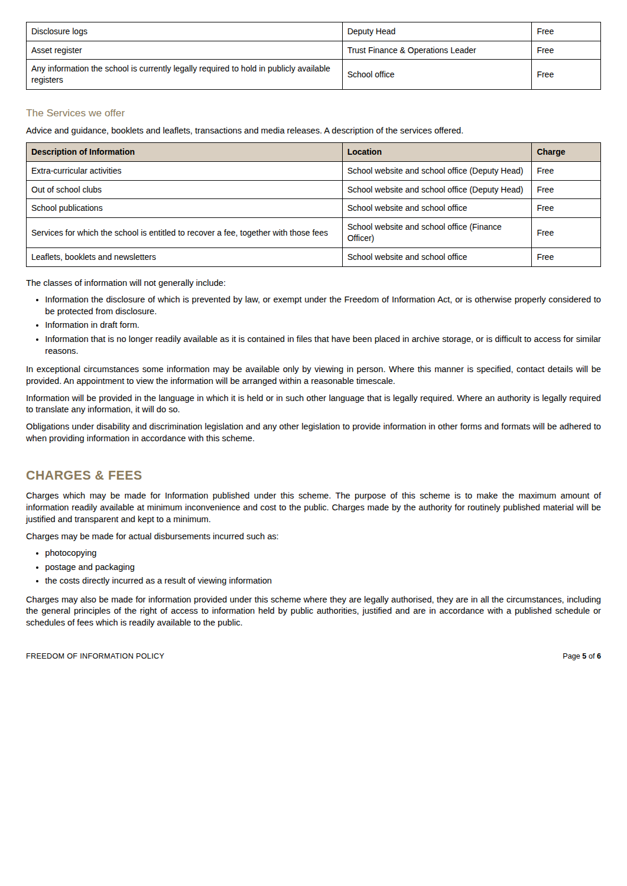| Disclosure logs | Deputy Head | Free |
| Asset register | Trust Finance & Operations Leader | Free |
| Any information the school is currently legally required to hold in publicly available registers | School office | Free |
The Services we offer
Advice and guidance, booklets and leaflets, transactions and media releases. A description of the services offered.
| Description of Information | Location | Charge |
| --- | --- | --- |
| Extra-curricular activities | School website and school office (Deputy Head) | Free |
| Out of school clubs | School website and school office (Deputy Head) | Free |
| School publications | School website and school office | Free |
| Services for which the school is entitled to recover a fee, together with those fees | School website and school office (Finance Officer) | Free |
| Leaflets, booklets and newsletters | School website and school office | Free |
The classes of information will not generally include:
Information the disclosure of which is prevented by law, or exempt under the Freedom of Information Act, or is otherwise properly considered to be protected from disclosure.
Information in draft form.
Information that is no longer readily available as it is contained in files that have been placed in archive storage, or is difficult to access for similar reasons.
In exceptional circumstances some information may be available only by viewing in person. Where this manner is specified, contact details will be provided. An appointment to view the information will be arranged within a reasonable timescale.
Information will be provided in the language in which it is held or in such other language that is legally required. Where an authority is legally required to translate any information, it will do so.
Obligations under disability and discrimination legislation and any other legislation to provide information in other forms and formats will be adhered to when providing information in accordance with this scheme.
CHARGES & FEES
Charges which may be made for Information published under this scheme. The purpose of this scheme is to make the maximum amount of information readily available at minimum inconvenience and cost to the public. Charges made by the authority for routinely published material will be justified and transparent and kept to a minimum.
Charges may be made for actual disbursements incurred such as:
photocopying
postage and packaging
the costs directly incurred as a result of viewing information
Charges may also be made for information provided under this scheme where they are legally authorised, they are in all the circumstances, including the general principles of the right of access to information held by public authorities, justified and are in accordance with a published schedule or schedules of fees which is readily available to the public.
FREEDOM OF INFORMATION POLICY
Page 5 of 6